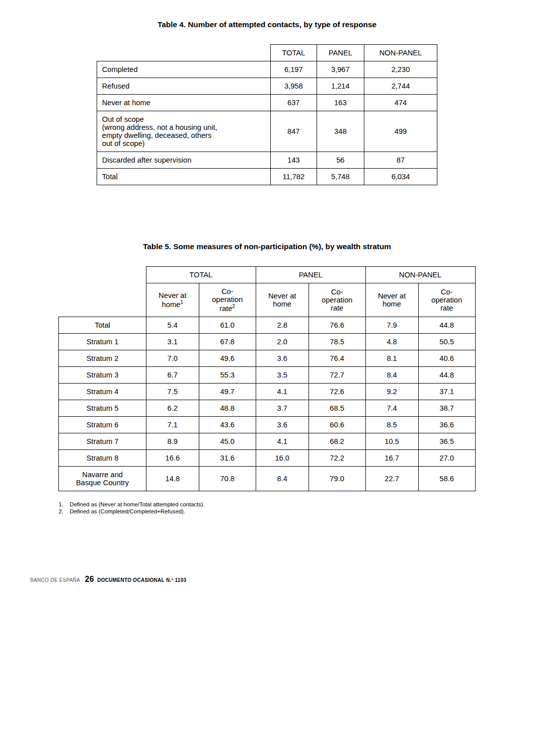Table 4. Number of attempted contacts, by type of response
| | TOTAL | PANEL | NON-PANEL |
| Completed | 6,197 | 3,967 | 2,230 |
| Refused | 3,958 | 1,214 | 2,744 |
| Never at home | 637 | 163 | 474 |
| Out of scope (wrong address, not a housing unit, empty dwelling, deceased, others out of scope) | 847 | 348 | 499 |
| Discarded after supervision | 143 | 56 | 87 |
| Total | 11,782 | 5,748 | 6,034 |
Table 5. Some measures of non-participation (%), by wealth stratum
| | TOTAL | PANEL | NON-PANEL |
| | Never at home 1 | Co- operation rate 2 | Never at home | Co- operation rate | Never at home | Co- operation rate |
| Total | 5.4 | 61.0 | 2.8 | 76.6 | 7.9 | 44.8 |
| Stratum 1 | 3.1 | 67.8 | 2.0 | 78.5 | 4.8 | 50.5 |
| Stratum 2 | 7.0 | 49.6 | 3.6 | 76.4 | 8.1 | 40.6 |
| Stratum 3 | 6.7 | 55.3 | 3.5 | 72.7 | 8.4 | 44.8 |
| Stratum 4 | 7.5 | 49.7 | 4.1 | 72.6 | 9.2 | 37.1 |
| Stratum 5 | 6.2 | 48.8 | 3.7 | 68.5 | 7.4 | 38.7 |
| Stratum 6 | 7.1 | 43.6 | 3.6 | 60.6 | 8.5 | 36.6 |
| Stratum 7 | 8.9 | 45.0 | 4.1 | 68.2 | 10.5 | 36.5 |
| Stratum 8 | 16.6 | 31.6 | 16.0 | 72.2 | 16.7 | 27.0 |
| Navarre and Basque Country | 14.8 | 70.8 | 8.4 | 79.0 | 22.7 | 58.6 |
1. Defined as (Never at home/Total attempted contacts).
2. Defined as (Completed/Completed+Refused).
BANCO DE ESPAÑA 26 DOCUMENTO OCASIONAL N.º 1103